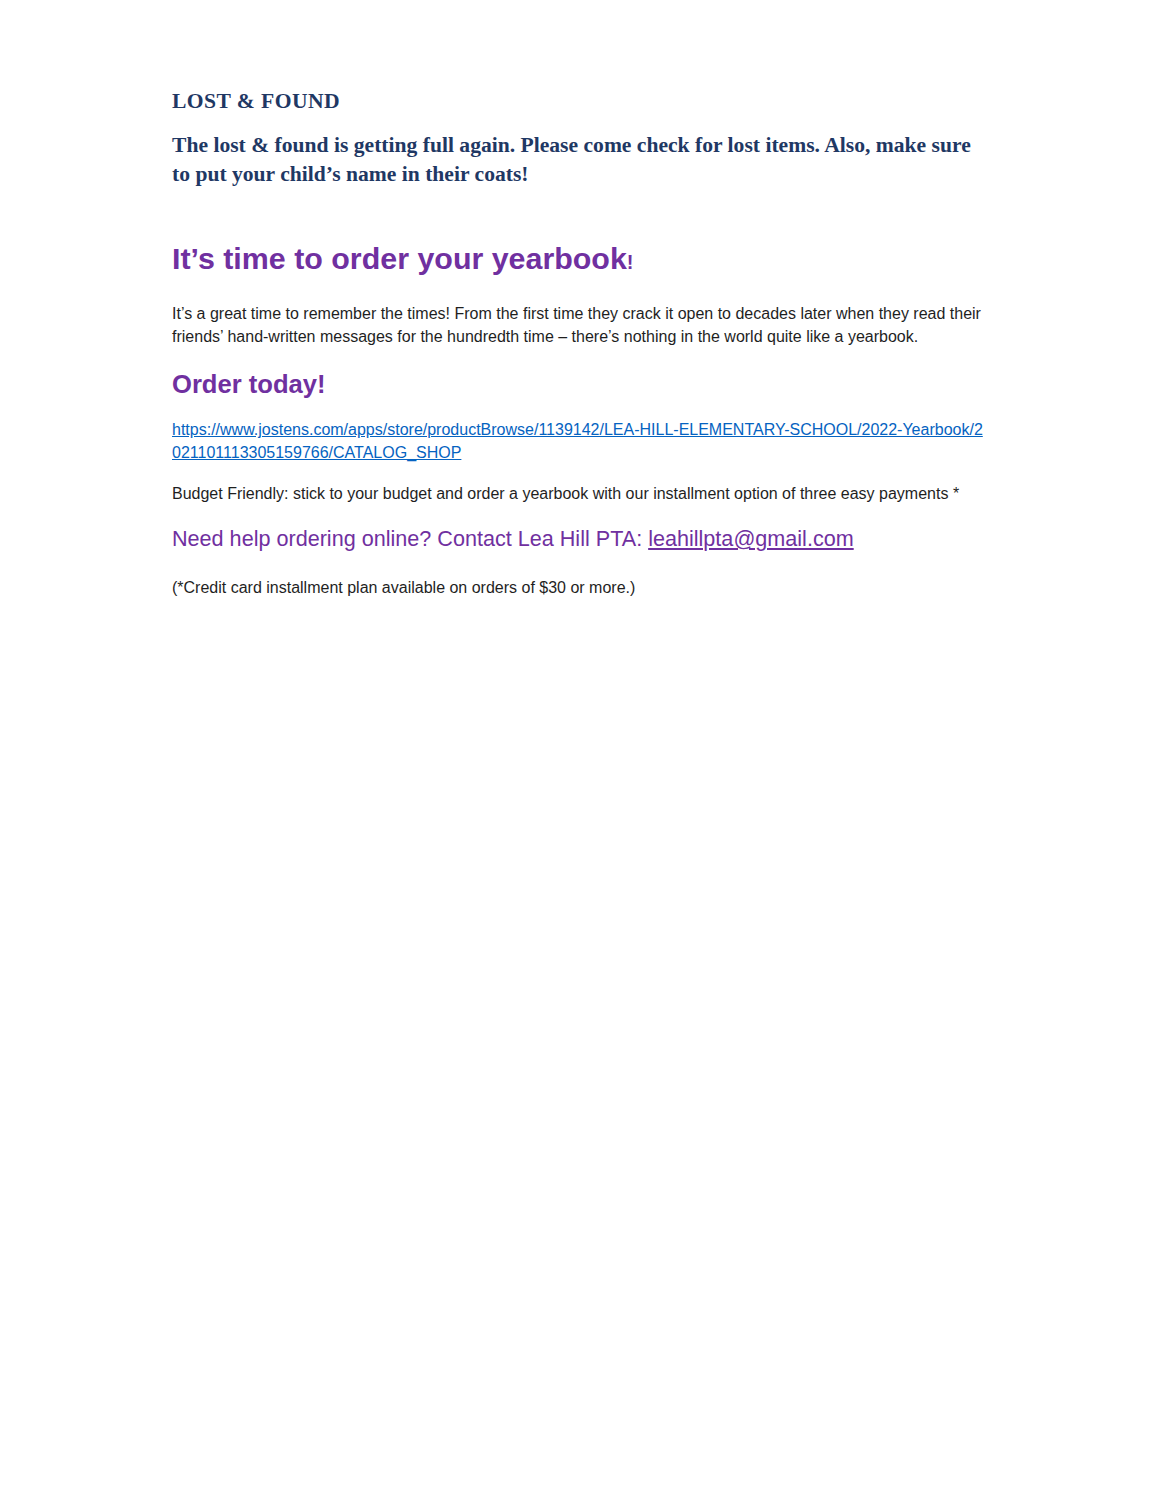LOST & FOUND
The lost & found is getting full again. Please come check for lost items. Also, make sure to put your child’s name in their coats!
It’s time to order your yearbook!
It’s a great time to remember the times! From the first time they crack it open to decades later when they read their friends’ hand-written messages for the hundredth time – there’s nothing in the world quite like a yearbook.
Order today!
https://www.jostens.com/apps/store/productBrowse/1139142/LEA-HILL-ELEMENTARY-SCHOOL/2022-Yearbook/2021101113305159766/CATALOG_SHOP
Budget Friendly: stick to your budget and order a yearbook with our installment option of three easy payments *
Need help ordering online? Contact Lea Hill PTA: leahillpta@gmail.com
(*Credit card installment plan available on orders of $30 or more.)